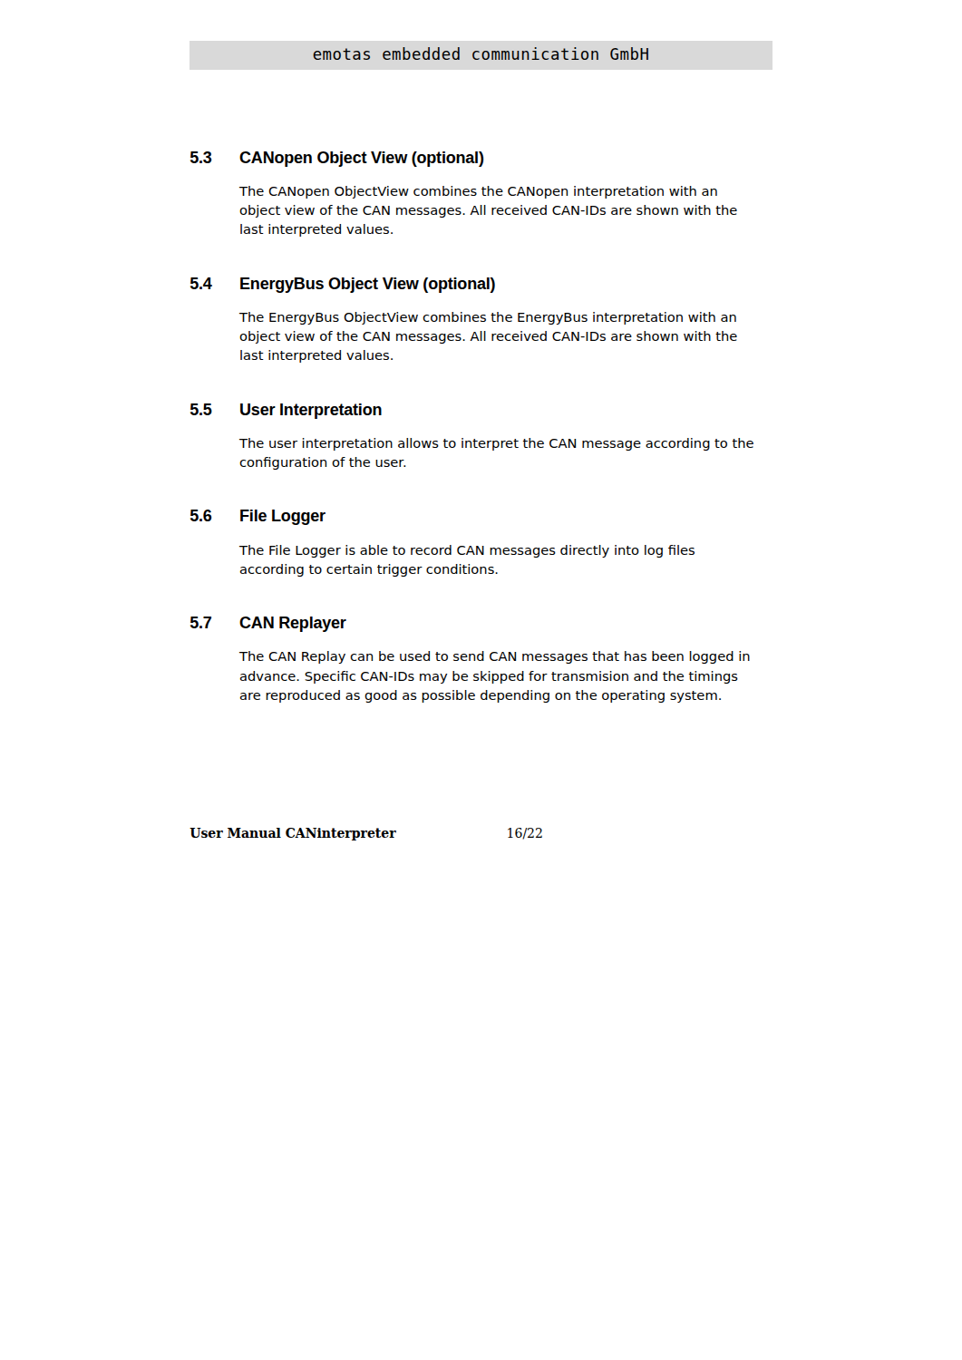emotas embedded communication GmbH
5.3 CANopen Object View (optional)
The CANopen ObjectView combines the CANopen interpretation with an object view of the CAN messages. All received CAN-IDs are shown with the last interpreted values.
5.4 EnergyBus Object View (optional)
The EnergyBus ObjectView combines the EnergyBus interpretation with an object view of the CAN messages. All received CAN-IDs are shown with the last interpreted values.
5.5 User Interpretation
The user interpretation allows to interpret the CAN message according to the configuration of the user.
5.6 File Logger
The File Logger is able to record CAN messages directly into log files according to certain trigger conditions.
5.7 CAN Replayer
The CAN Replay can be used to send CAN messages that has been logged in advance. Specific CAN-IDs may be skipped for transmision and the timings are reproduced as good as possible depending on the operating system.
User Manual CANinterpreter 16/22